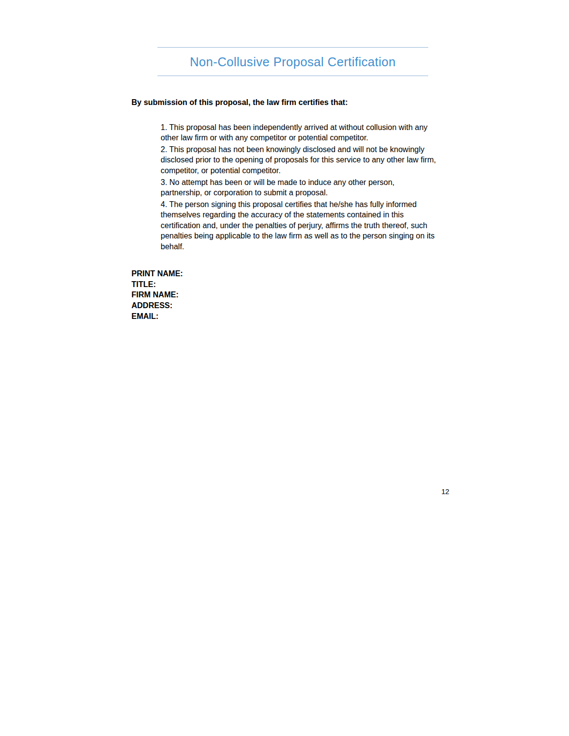Non-Collusive Proposal Certification
By submission of this proposal, the law firm certifies that:
1. This proposal has been independently arrived at without collusion with any other law firm or with any competitor or potential competitor.
2. This proposal has not been knowingly disclosed and will not be knowingly disclosed prior to the opening of proposals for this service to any other law firm, competitor, or potential competitor.
3. No attempt has been or will be made to induce any other person, partnership, or corporation to submit a proposal.
4. The person signing this proposal certifies that he/she has fully informed themselves regarding the accuracy of the statements contained in this certification and, under the penalties of perjury, affirms the truth thereof, such penalties being applicable to the law firm as well as to the person singing on its behalf.
PRINT NAME:
TITLE:
FIRM NAME:
ADDRESS:
EMAIL:
12